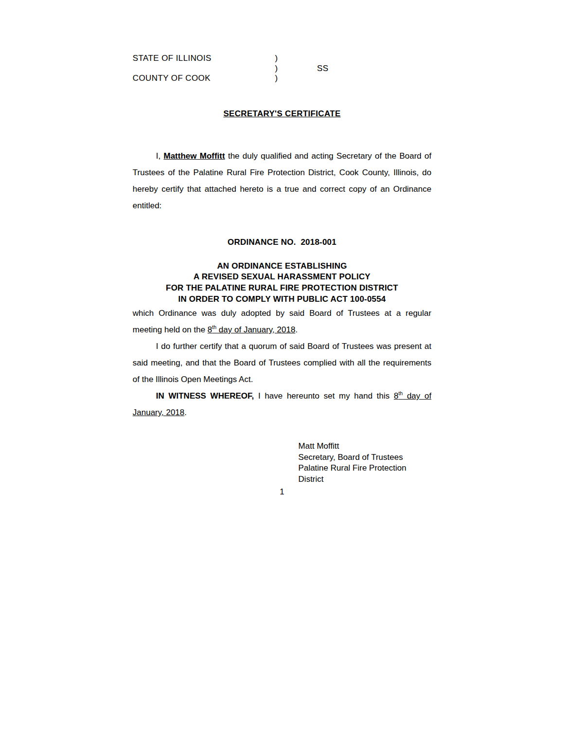| STATE OF ILLINOIS | ) | |
| | ) | SS |
| COUNTY OF COOK | ) | |
SECRETARY'S CERTIFICATE
I, Matthew Moffitt the duly qualified and acting Secretary of the Board of Trustees of the Palatine Rural Fire Protection District, Cook County, Illinois, do hereby certify that attached hereto is a true and correct copy of an Ordinance entitled:
ORDINANCE NO. 2018-001
AN ORDINANCE ESTABLISHING
A REVISED SEXUAL HARASSMENT POLICY
FOR THE PALATINE RURAL FIRE PROTECTION DISTRICT
IN ORDER TO COMPLY WITH PUBLIC ACT 100-0554
which Ordinance was duly adopted by said Board of Trustees at a regular meeting held on the 8th day of January, 2018.
I do further certify that a quorum of said Board of Trustees was present at said meeting, and that the Board of Trustees complied with all the requirements of the Illinois Open Meetings Act.
IN WITNESS WHEREOF, I have hereunto set my hand this 8th day of January, 2018.
Matt Moffitt
Secretary, Board of Trustees
Palatine Rural Fire Protection District
1